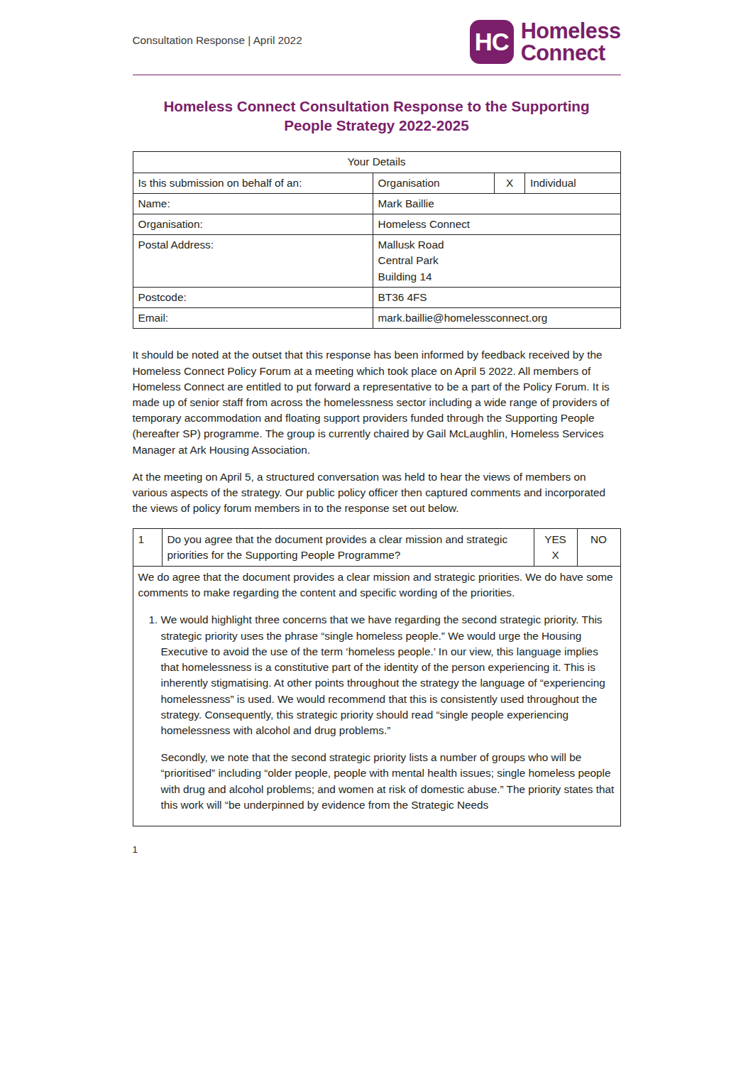Consultation Response | April 2022
HC
Homeless Connect
Homeless Connect Consultation Response to the Supporting
People Strategy 2022-2025
| Your Details |
| Is this submission on behalf of an: | Organisation | X | Individual |
| Name: | Mark Baillie |
| Organisation: | Homeless Connect |
| Postal Address: | Mallusk Road Central Park Building 14 |
| Postcode: | BT36 4FS |
| Email: | mark.baillie@homelessconnect.org |
It should be noted at the outset that this response has been informed by feedback received by the Homeless Connect Policy Forum at a meeting which took place on April 5 2022. All members of Homeless Connect are entitled to put forward a representative to be a part of the Policy Forum. It is made up of senior staff from across the homelessness sector including a wide range of providers of temporary accommodation and floating support providers funded through the Supporting People (hereafter SP) programme. The group is currently chaired by Gail McLaughlin, Homeless Services Manager at Ark Housing Association.
At the meeting on April 5, a structured conversation was held to hear the views of members on various aspects of the strategy. Our public policy officer then captured comments and incorporated the views of policy forum members in to the response set out below.
| 1 | Do you agree that the document provides a clear mission and strategic priorities for the Supporting People Programme? | YES X | NO |
| We do agree that the document provides a clear mission and strategic priorities. We do have some comments to make regarding the content and specific wording of the priorities. We would highlight three concerns that we have regarding the second strategic priority. This strategic priority uses the phrase “single homeless people.” We would urge the Housing Executive to avoid the use of the term ‘homeless people.’ In our view, this language implies that homelessness is a constitutive part of the identity of the person experiencing it. This is inherently stigmatising. At other points throughout the strategy the language of “experiencing homelessness” is used. We would recommend that this is consistently used throughout the strategy. Consequently, this strategic priority should read “single people experiencing homelessness with alcohol and drug problems.” Secondly, we note that the second strategic priority lists a number of groups who will be “prioritised” including “older people, people with mental health issues; single homeless people with drug and alcohol problems; and women at risk of domestic abuse.” The priority states that this work will “be underpinned by evidence from the Strategic Needs |
1